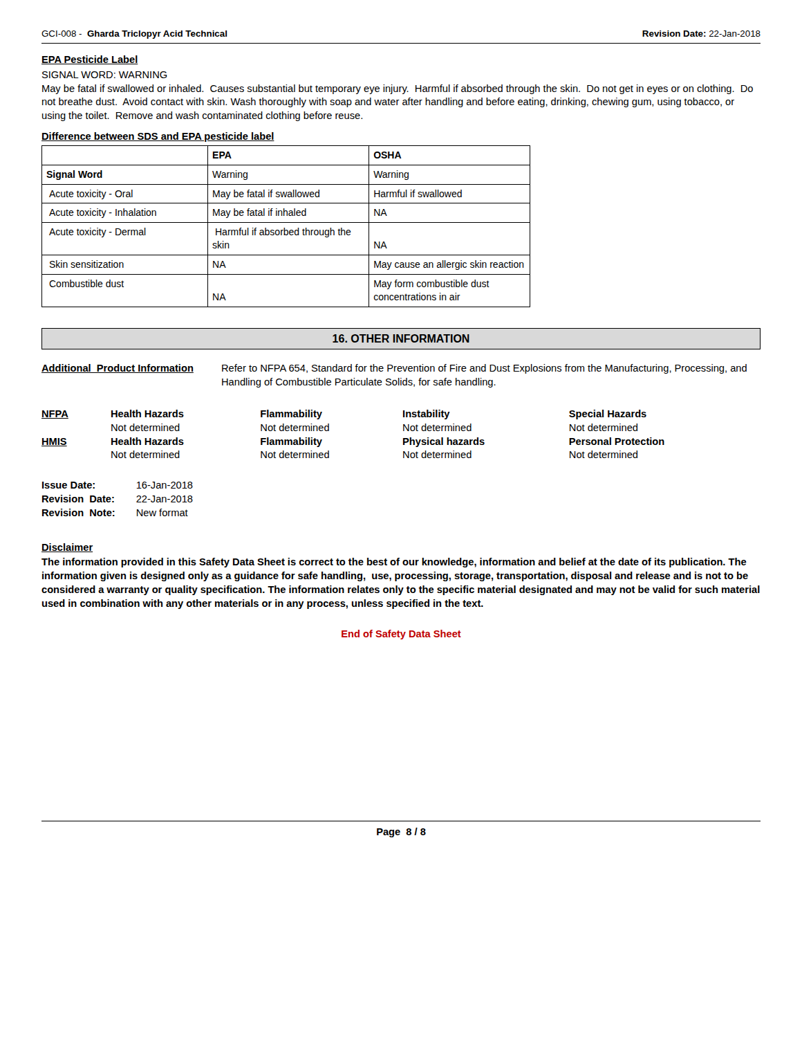GCI-008 - Gharda Triclopyr Acid Technical
Revision Date: 22-Jan-2018
EPA Pesticide Label
SIGNAL WORD: WARNING
May be fatal if swallowed or inhaled. Causes substantial but temporary eye injury. Harmful if absorbed through the skin. Do not get in eyes or on clothing. Do not breathe dust. Avoid contact with skin. Wash thoroughly with soap and water after handling and before eating, drinking, chewing gum, using tobacco, or using the toilet. Remove and wash contaminated clothing before reuse.
Difference between SDS and EPA pesticide label
| | EPA | OSHA |
| Signal Word | Warning | Warning |
| Acute toxicity - Oral | May be fatal if swallowed | Harmful if swallowed |
| Acute toxicity - Inhalation | May be fatal if inhaled | NA |
| Acute toxicity - Dermal | Harmful if absorbed through the skin | NA |
| Skin sensitization | NA | May cause an allergic skin reaction |
| Combustible dust | NA | May form combustible dust concentrations in air |
16. OTHER INFORMATION
Additional Product Information
Refer to NFPA 654, Standard for the Prevention of Fire and Dust Explosions from the Manufacturing, Processing, and Handling of Combustible Particulate Solids, for safe handling.
| NFPA | Health Hazards | Flammability | Instability | Special Hazards |
| | Not determined | Not determined | Not determined | Not determined |
| HMIS | Health Hazards | Flammability | Physical hazards | Personal Protection |
| | Not determined | Not determined | Not determined | Not determined |
| Issue Date: | 16-Jan-2018 |
| Revision Date: | 22-Jan-2018 |
| Revision Note: | New format |
Disclaimer
The information provided in this Safety Data Sheet is correct to the best of our knowledge, information and belief at the date of its publication. The information given is designed only as a guidance for safe handling, use, processing, storage, transportation, disposal and release and is not to be considered a warranty or quality specification. The information relates only to the specific material designated and may not be valid for such material used in combination with any other materials or in any process, unless specified in the text.
End of Safety Data Sheet
Page 8 / 8